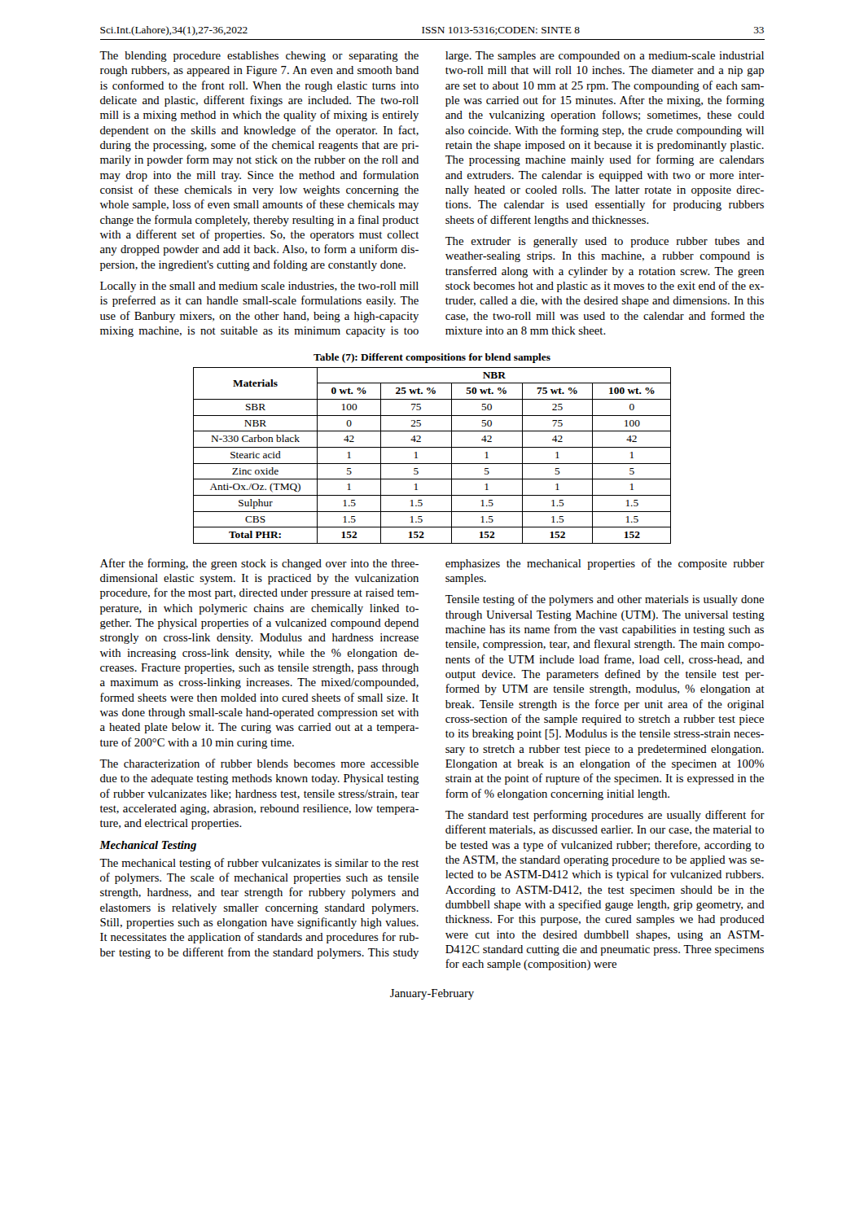Sci.Int.(Lahore),34(1),27-36,2022 ISSN 1013-5316;CODEN: SINTE 8 33
The blending procedure establishes chewing or separating the rough rubbers, as appeared in Figure 7. An even and smooth band is conformed to the front roll. When the rough elastic turns into delicate and plastic, different fixings are included. The two-roll mill is a mixing method in which the quality of mixing is entirely dependent on the skills and knowledge of the operator. In fact, during the processing, some of the chemical reagents that are primarily in powder form may not stick on the rubber on the roll and may drop into the mill tray. Since the method and formulation consist of these chemicals in very low weights concerning the whole sample, loss of even small amounts of these chemicals may change the formula completely, thereby resulting in a final product with a different set of properties. So, the operators must collect any dropped powder and add it back. Also, to form a uniform dispersion, the ingredient's cutting and folding are constantly done.
Locally in the small and medium scale industries, the two-roll mill is preferred as it can handle small-scale formulations easily. The use of Banbury mixers, on the other hand, being a high-capacity mixing machine, is not suitable as its minimum capacity is too large. The samples are compounded on a medium-scale industrial two-roll mill that will roll 10 inches. The diameter and a nip gap are set to about 10 mm at 25 rpm. The compounding of each sample was carried out for 15 minutes. After the mixing, the forming and the vulcanizing operation follows; sometimes, these could also coincide. With the forming step, the crude compounding will retain the shape imposed on it because it is predominantly plastic. The processing machine mainly used for forming are calendars and extruders. The calendar is equipped with two or more internally heated or cooled rolls. The latter rotate in opposite directions. The calendar is used essentially for producing rubbers sheets of different lengths and thicknesses.
The extruder is generally used to produce rubber tubes and weather-sealing strips. In this machine, a rubber compound is transferred along with a cylinder by a rotation screw. The green stock becomes hot and plastic as it moves to the exit end of the extruder, called a die, with the desired shape and dimensions. In this case, the two-roll mill was used to the calendar and formed the mixture into an 8 mm thick sheet.
Table (7): Different compositions for blend samples
| Materials | NBR |
| --- | --- |
| 0 wt. % | 25 wt. % | 50 wt. % | 75 wt. % | 100 wt. % |
| SBR | 100 | 75 | 50 | 25 | 0 |
| NBR | 0 | 25 | 50 | 75 | 100 |
| N-330 Carbon black | 42 | 42 | 42 | 42 | 42 |
| Stearic acid | 1 | 1 | 1 | 1 | 1 |
| Zinc oxide | 5 | 5 | 5 | 5 | 5 |
| Anti-Ox./Oz. (TMQ) | 1 | 1 | 1 | 1 | 1 |
| Sulphur | 1.5 | 1.5 | 1.5 | 1.5 | 1.5 |
| CBS | 1.5 | 1.5 | 1.5 | 1.5 | 1.5 |
| Total PHR: | 152 | 152 | 152 | 152 | 152 |
After the forming, the green stock is changed over into the three-dimensional elastic system. It is practiced by the vulcanization procedure, for the most part, directed under pressure at raised temperature, in which polymeric chains are chemically linked together. The physical properties of a vulcanized compound depend strongly on cross-link density. Modulus and hardness increase with increasing cross-link density, while the % elongation decreases. Fracture properties, such as tensile strength, pass through a maximum as cross-linking increases. The mixed/compounded, formed sheets were then molded into cured sheets of small size. It was done through small-scale hand-operated compression set with a heated plate below it. The curing was carried out at a temperature of 200°C with a 10 min curing time.
The characterization of rubber blends becomes more accessible due to the adequate testing methods known today. Physical testing of rubber vulcanizates like; hardness test, tensile stress/strain, tear test, accelerated aging, abrasion, rebound resilience, low temperature, and electrical properties.
Mechanical Testing
The mechanical testing of rubber vulcanizates is similar to the rest of polymers. The scale of mechanical properties such as tensile strength, hardness, and tear strength for rubbery polymers and elastomers is relatively smaller concerning standard polymers. Still, properties such as elongation have significantly high values. It necessitates the application of standards and procedures for rubber testing to be different from the standard polymers. This study emphasizes the mechanical properties of the composite rubber samples.
Tensile testing of the polymers and other materials is usually done through Universal Testing Machine (UTM). The universal testing machine has its name from the vast capabilities in testing such as tensile, compression, tear, and flexural strength. The main components of the UTM include load frame, load cell, cross-head, and output device. The parameters defined by the tensile test performed by UTM are tensile strength, modulus, % elongation at break. Tensile strength is the force per unit area of the original cross-section of the sample required to stretch a rubber test piece to its breaking point [5]. Modulus is the tensile stress-strain necessary to stretch a rubber test piece to a predetermined elongation. Elongation at break is an elongation of the specimen at 100% strain at the point of rupture of the specimen. It is expressed in the form of % elongation concerning initial length.
The standard test performing procedures are usually different for different materials, as discussed earlier. In our case, the material to be tested was a type of vulcanized rubber; therefore, according to the ASTM, the standard operating procedure to be applied was selected to be ASTM-D412 which is typical for vulcanized rubbers. According to ASTM-D412, the test specimen should be in the dumbbell shape with a specified gauge length, grip geometry, and thickness. For this purpose, the cured samples we had produced were cut into the desired dumbbell shapes, using an ASTM-D412C standard cutting die and pneumatic press. Three specimens for each sample (composition) were
January-February